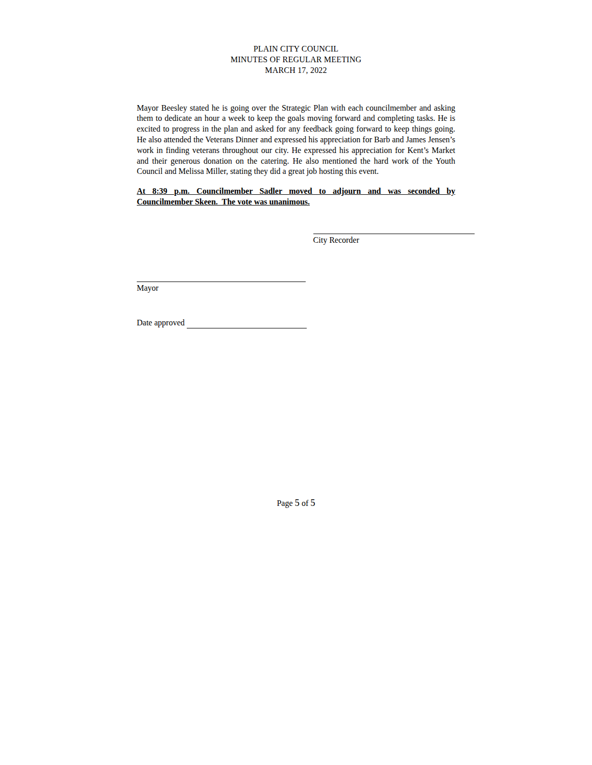PLAIN CITY COUNCIL
MINUTES OF REGULAR MEETING
MARCH 17, 2022
Mayor Beesley stated he is going over the Strategic Plan with each councilmember and asking them to dedicate an hour a week to keep the goals moving forward and completing tasks. He is excited to progress in the plan and asked for any feedback going forward to keep things going. He also attended the Veterans Dinner and expressed his appreciation for Barb and James Jensen’s work in finding veterans throughout our city. He expressed his appreciation for Kent’s Market and their generous donation on the catering. He also mentioned the hard work of the Youth Council and Melissa Miller, stating they did a great job hosting this event.
At 8:39 p.m. Councilmember Sadler moved to adjourn and was seconded by Councilmember Skeen. The vote was unanimous.
City Recorder
Mayor
Date approved
Page 5 of 5